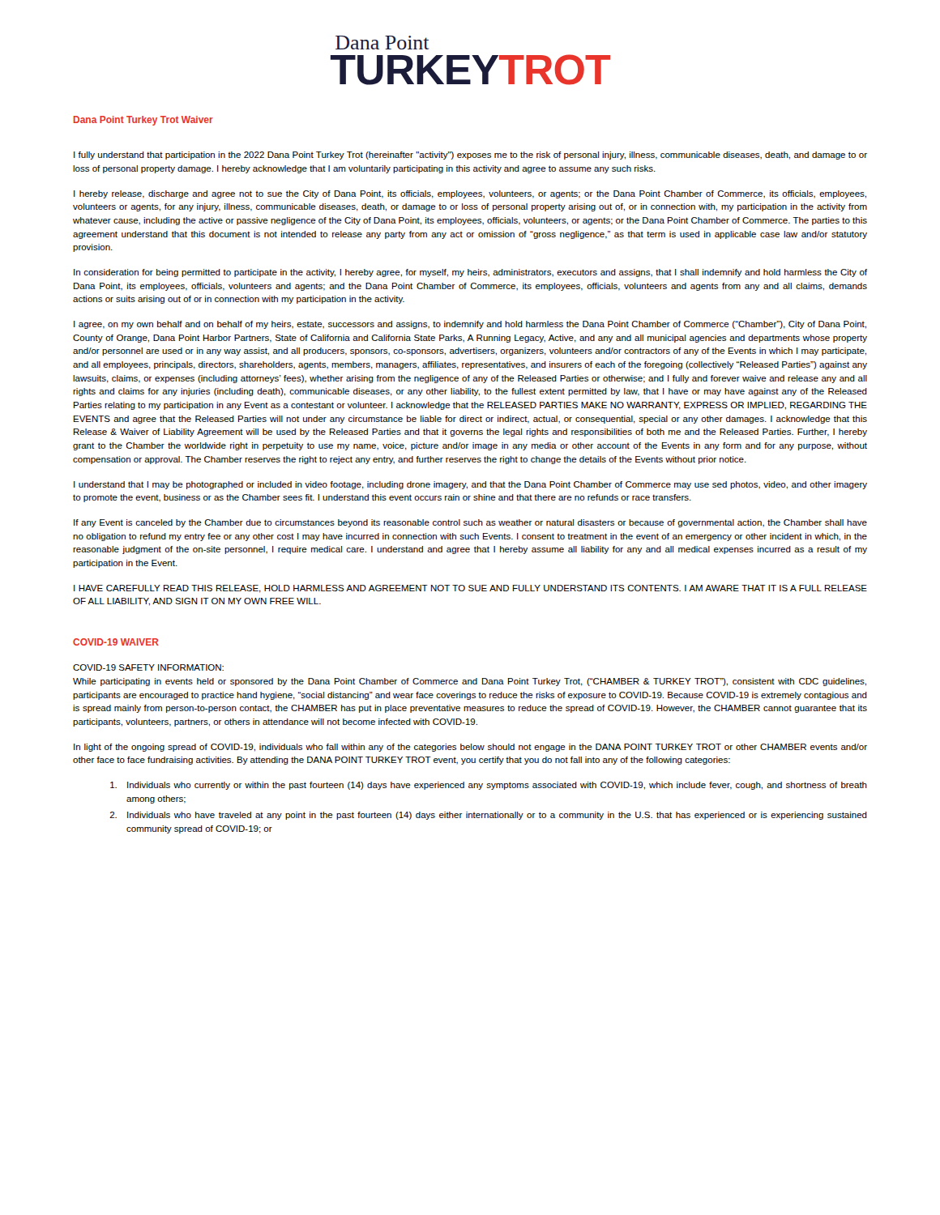Dana Point TURKEYTROT
Dana Point Turkey Trot Waiver
I fully understand that participation in the 2022 Dana Point Turkey Trot (hereinafter "activity") exposes me to the risk of personal injury, illness, communicable diseases, death, and damage to or loss of personal property damage. I hereby acknowledge that I am voluntarily participating in this activity and agree to assume any such risks.
I hereby release, discharge and agree not to sue the City of Dana Point, its officials, employees, volunteers, or agents; or the Dana Point Chamber of Commerce, its officials, employees, volunteers or agents, for any injury, illness, communicable diseases, death, or damage to or loss of personal property arising out of, or in connection with, my participation in the activity from whatever cause, including the active or passive negligence of the City of Dana Point, its employees, officials, volunteers, or agents; or the Dana Point Chamber of Commerce. The parties to this agreement understand that this document is not intended to release any party from any act or omission of “gross negligence,” as that term is used in applicable case law and/or statutory provision.
In consideration for being permitted to participate in the activity, I hereby agree, for myself, my heirs, administrators, executors and assigns, that I shall indemnify and hold harmless the City of Dana Point, its employees, officials, volunteers and agents; and the Dana Point Chamber of Commerce, its employees, officials, volunteers and agents from any and all claims, demands actions or suits arising out of or in connection with my participation in the activity.
I agree, on my own behalf and on behalf of my heirs, estate, successors and assigns, to indemnify and hold harmless the Dana Point Chamber of Commerce (“Chamber”), City of Dana Point, County of Orange, Dana Point Harbor Partners, State of California and California State Parks, A Running Legacy, Active, and any and all municipal agencies and departments whose property and/or personnel are used or in any way assist, and all producers, sponsors, co-sponsors, advertisers, organizers, volunteers and/or contractors of any of the Events in which I may participate, and all employees, principals, directors, shareholders, agents, members, managers, affiliates, representatives, and insurers of each of the foregoing (collectively “Released Parties”) against any lawsuits, claims, or expenses (including attorneys’ fees), whether arising from the negligence of any of the Released Parties or otherwise; and I fully and forever waive and release any and all rights and claims for any injuries (including death), communicable diseases, or any other liability, to the fullest extent permitted by law, that I have or may have against any of the Released Parties relating to my participation in any Event as a contestant or volunteer. I acknowledge that the RELEASED PARTIES MAKE NO WARRANTY, EXPRESS OR IMPLIED, REGARDING THE EVENTS and agree that the Released Parties will not under any circumstance be liable for direct or indirect, actual, or consequential, special or any other damages. I acknowledge that this Release & Waiver of Liability Agreement will be used by the Released Parties and that it governs the legal rights and responsibilities of both me and the Released Parties. Further, I hereby grant to the Chamber the worldwide right in perpetuity to use my name, voice, picture and/or image in any media or other account of the Events in any form and for any purpose, without compensation or approval. The Chamber reserves the right to reject any entry, and further reserves the right to change the details of the Events without prior notice.
I understand that I may be photographed or included in video footage, including drone imagery, and that the Dana Point Chamber of Commerce may use sed photos, video, and other imagery to promote the event, business or as the Chamber sees fit. I understand this event occurs rain or shine and that there are no refunds or race transfers.
If any Event is canceled by the Chamber due to circumstances beyond its reasonable control such as weather or natural disasters or because of governmental action, the Chamber shall have no obligation to refund my entry fee or any other cost I may have incurred in connection with such Events. I consent to treatment in the event of an emergency or other incident in which, in the reasonable judgment of the on-site personnel, I require medical care. I understand and agree that I hereby assume all liability for any and all medical expenses incurred as a result of my participation in the Event.
I HAVE CAREFULLY READ THIS RELEASE, HOLD HARMLESS AND AGREEMENT NOT TO SUE AND FULLY UNDERSTAND ITS CONTENTS. I AM AWARE THAT IT IS A FULL RELEASE OF ALL LIABILITY, AND SIGN IT ON MY OWN FREE WILL.
COVID-19 WAIVER
COVID-19 SAFETY INFORMATION:
While participating in events held or sponsored by the Dana Point Chamber of Commerce and Dana Point Turkey Trot, (“CHAMBER & TURKEY TROT”), consistent with CDC guidelines, participants are encouraged to practice hand hygiene, “social distancing” and wear face coverings to reduce the risks of exposure to COVID-19. Because COVID-19 is extremely contagious and is spread mainly from person-to-person contact, the CHAMBER has put in place preventative measures to reduce the spread of COVID-19. However, the CHAMBER cannot guarantee that its participants, volunteers, partners, or others in attendance will not become infected with COVID-19.
In light of the ongoing spread of COVID-19, individuals who fall within any of the categories below should not engage in the DANA POINT TURKEY TROT or other CHAMBER events and/or other face to face fundraising activities. By attending the DANA POINT TURKEY TROT event, you certify that you do not fall into any of the following categories:
Individuals who currently or within the past fourteen (14) days have experienced any symptoms associated with COVID-19, which include fever, cough, and shortness of breath among others;
Individuals who have traveled at any point in the past fourteen (14) days either internationally or to a community in the U.S. that has experienced or is experiencing sustained community spread of COVID-19; or